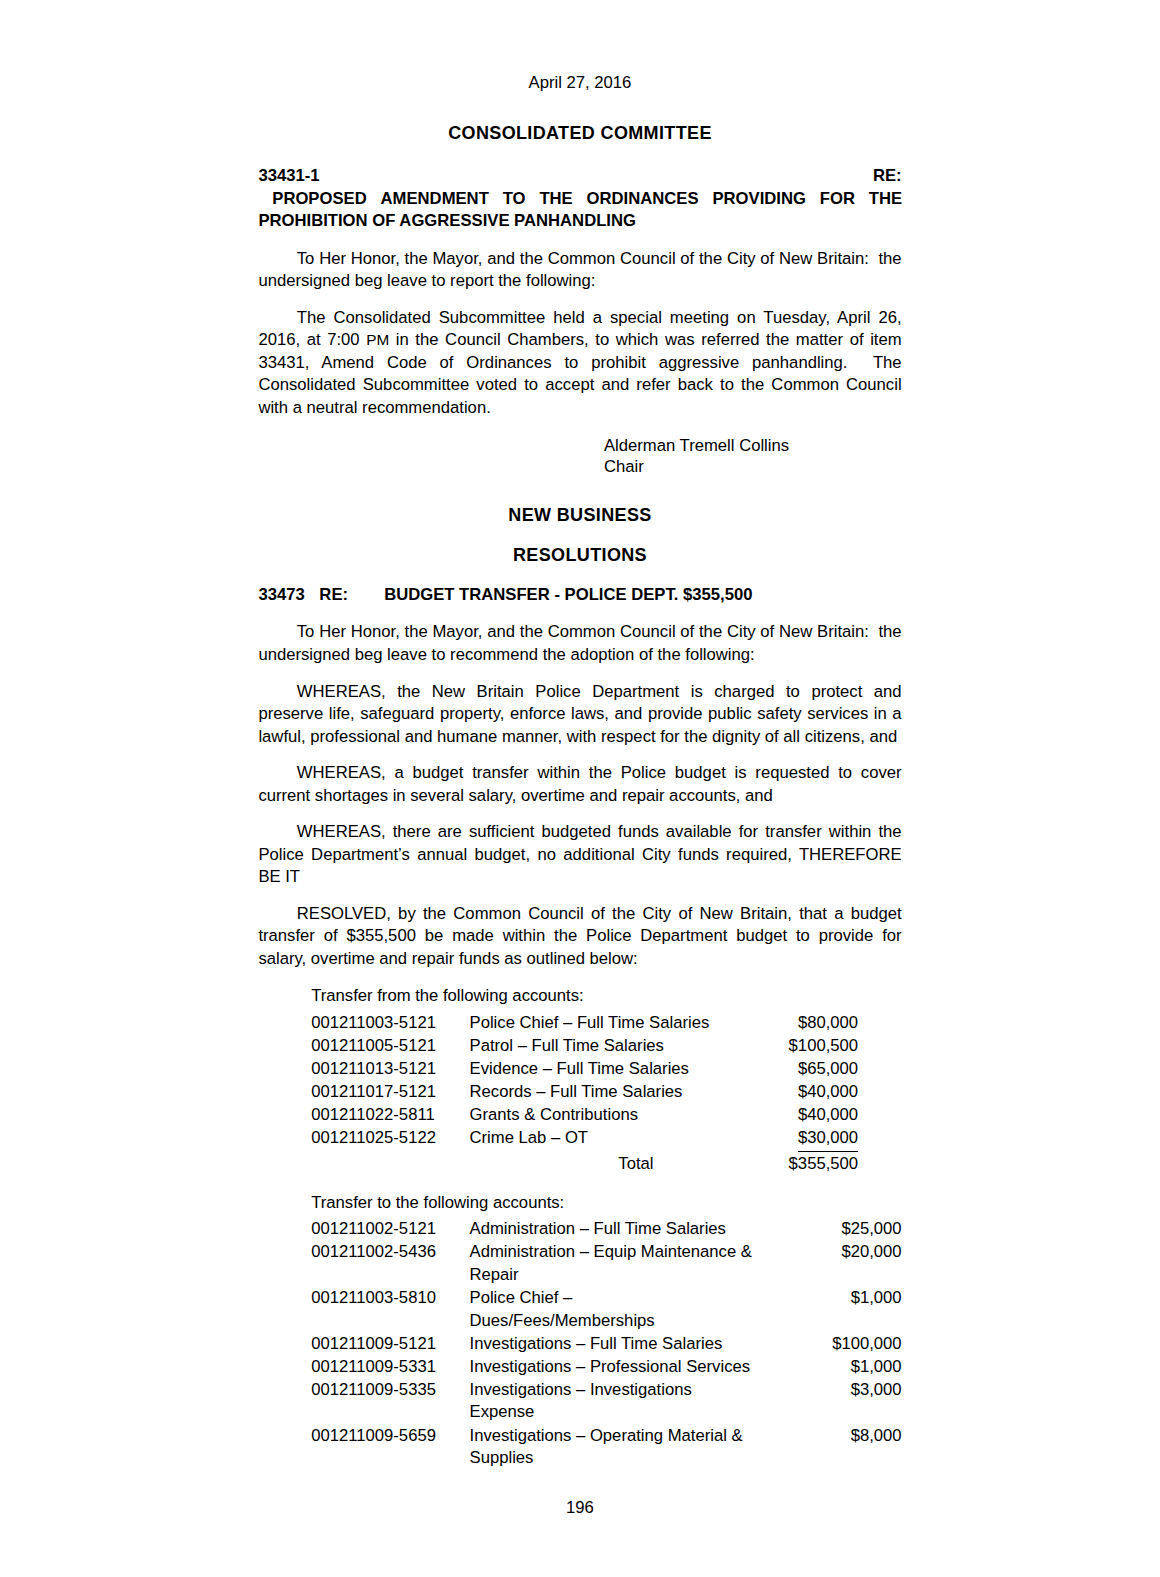April 27, 2016
CONSOLIDATED COMMITTEE
33431-1 RE: PROPOSED AMENDMENT TO THE ORDINANCES PROVIDING FOR THE PROHIBITION OF AGGRESSIVE PANHANDLING
To Her Honor, the Mayor, and the Common Council of the City of New Britain: the undersigned beg leave to report the following:
The Consolidated Subcommittee held a special meeting on Tuesday, April 26, 2016, at 7:00 PM in the Council Chambers, to which was referred the matter of item 33431, Amend Code of Ordinances to prohibit aggressive panhandling. The Consolidated Subcommittee voted to accept and refer back to the Common Council with a neutral recommendation.
Alderman Tremell Collins
Chair
NEW BUSINESS
RESOLUTIONS
33473 RE: BUDGET TRANSFER - POLICE DEPT. $355,500
To Her Honor, the Mayor, and the Common Council of the City of New Britain: the undersigned beg leave to recommend the adoption of the following:
WHEREAS, the New Britain Police Department is charged to protect and preserve life, safeguard property, enforce laws, and provide public safety services in a lawful, professional and humane manner, with respect for the dignity of all citizens, and
WHEREAS, a budget transfer within the Police budget is requested to cover current shortages in several salary, overtime and repair accounts, and
WHEREAS, there are sufficient budgeted funds available for transfer within the Police Department’s annual budget, no additional City funds required, THEREFORE BE IT
RESOLVED, by the Common Council of the City of New Britain, that a budget transfer of $355,500 be made within the Police Department budget to provide for salary, overtime and repair funds as outlined below:
Transfer from the following accounts:
| 001211003-5121 | Police Chief – Full Time Salaries | $80,000 |
| 001211005-5121 | Patrol – Full Time Salaries | $100,500 |
| 001211013-5121 | Evidence – Full Time Salaries | $65,000 |
| 001211017-5121 | Records – Full Time Salaries | $40,000 |
| 001211022-5811 | Grants & Contributions | $40,000 |
| 001211025-5122 | Crime Lab – OT | $30,000 |
| | Total | $355,500 |
Transfer to the following accounts:
| 001211002-5121 | Administration – Full Time Salaries | $25,000 |
| 001211002-5436 | Administration – Equip Maintenance & Repair | $20,000 |
| 001211003-5810 | Police Chief – Dues/Fees/Memberships | $1,000 |
| 001211009-5121 | Investigations – Full Time Salaries | $100,000 |
| 001211009-5331 | Investigations – Professional Services | $1,000 |
| 001211009-5335 | Investigations – Investigations Expense | $3,000 |
| 001211009-5659 | Investigations – Operating Material & Supplies | $8,000 |
196